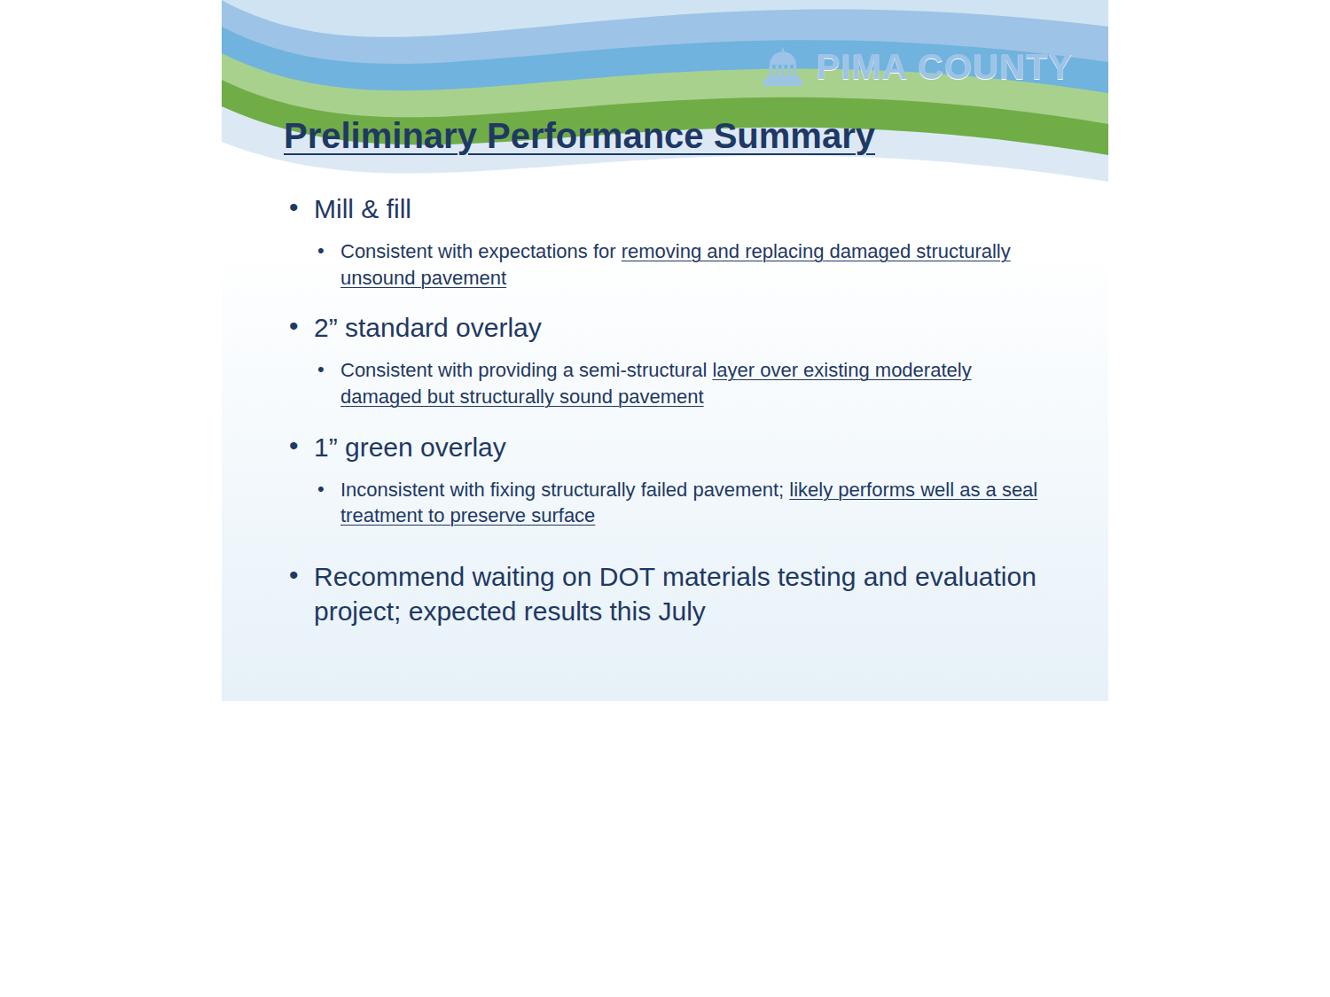PIMA COUNTY
Preliminary Performance Summary
Mill & fill
Consistent with expectations for removing and replacing damaged structurally unsound pavement
2” standard overlay
Consistent with providing a semi-structural layer over existing moderately damaged but structurally sound pavement
1” green overlay
Inconsistent with fixing structurally failed pavement; likely performs well as a seal treatment to preserve surface
Recommend waiting on DOT materials testing and evaluation project; expected results this July